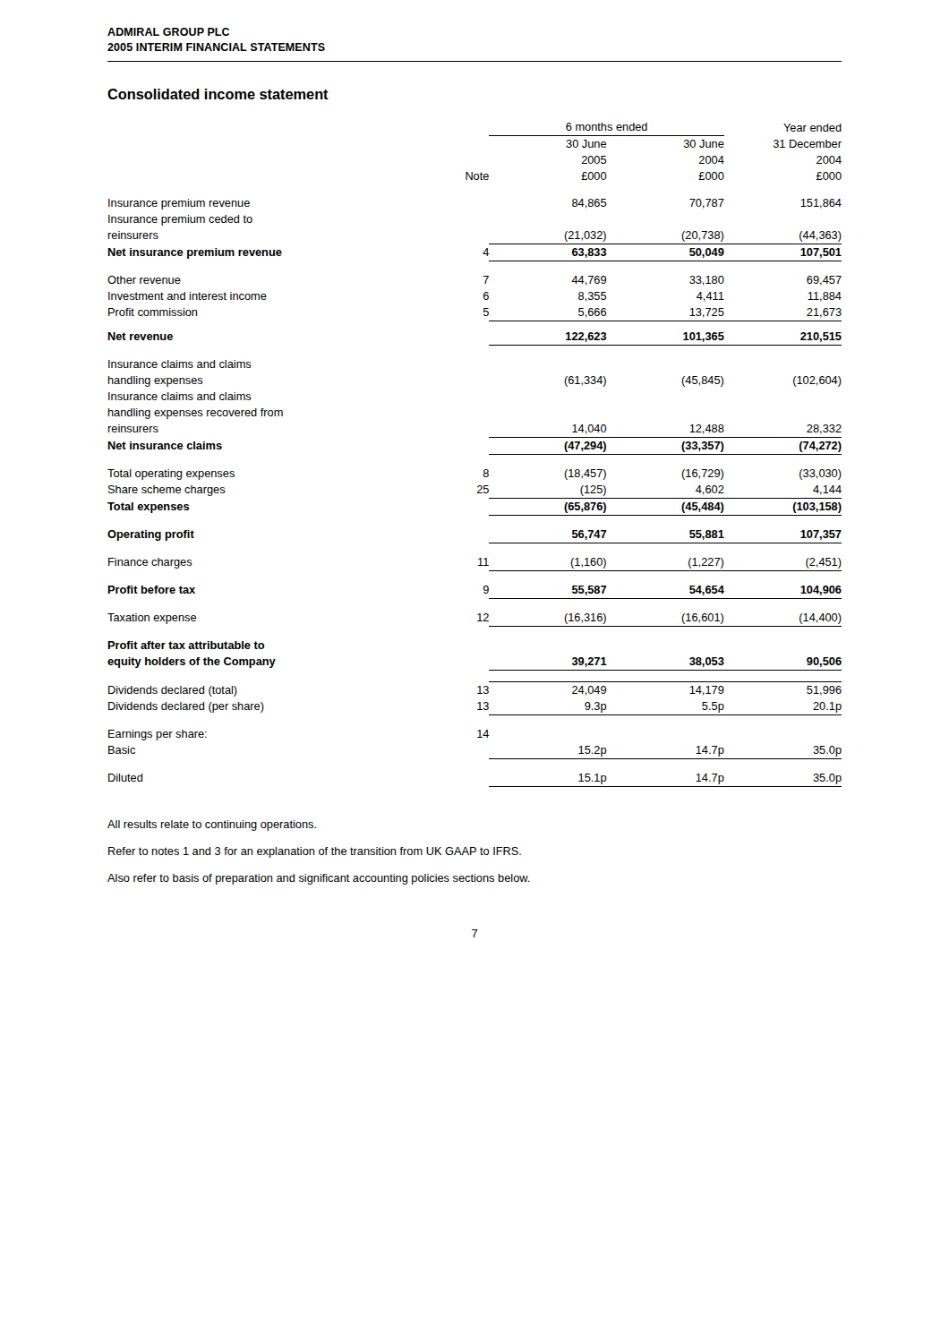ADMIRAL GROUP PLC
2005 INTERIM FINANCIAL STATEMENTS
Consolidated income statement
| | | 6 months ended | Year ended |
| --- | --- | --- | --- |
| | | 30 June | 30 June | 31 December |
| | | 2005 | 2004 | 2004 |
| | Note | £000 | £000 | £000 |
| Insurance premium revenue | | 84,865 | 70,787 | 151,864 |
| Insurance premium ceded to | | | | |
| reinsurers | | (21,032) | (20,738) | (44,363) |
| Net insurance premium revenue | 4 | 63,833 | 50,049 | 107,501 |
| Other revenue | 7 | 44,769 | 33,180 | 69,457 |
| Investment and interest income | 6 | 8,355 | 4,411 | 11,884 |
| Profit commission | 5 | 5,666 | 13,725 | 21,673 |
| Net revenue | | 122,623 | 101,365 | 210,515 |
| Insurance claims and claims | | | | |
| handling expenses | | (61,334) | (45,845) | (102,604) |
| Insurance claims and claims | | | | |
| handling expenses recovered from | | | | |
| reinsurers | | 14,040 | 12,488 | 28,332 |
| Net insurance claims | | (47,294) | (33,357) | (74,272) |
| Total operating expenses | 8 | (18,457) | (16,729) | (33,030) |
| Share scheme charges | 25 | (125) | 4,602 | 4,144 |
| Total expenses | | (65,876) | (45,484) | (103,158) |
| Operating profit | | 56,747 | 55,881 | 107,357 |
| Finance charges | 11 | (1,160) | (1,227) | (2,451) |
| Profit before tax | 9 | 55,587 | 54,654 | 104,906 |
| Taxation expense | 12 | (16,316) | (16,601) | (14,400) |
| Profit after tax attributable to | | | | |
| equity holders of the Company | | 39,271 | 38,053 | 90,506 |
| Dividends declared (total) | 13 | 24,049 | 14,179 | 51,996 |
| Dividends declared (per share) | 13 | 9.3p | 5.5p | 20.1p |
| Earnings per share: | 14 | | | |
| Basic | | 15.2p | 14.7p | 35.0p |
| Diluted | | 15.1p | 14.7p | 35.0p |
All results relate to continuing operations.
Refer to notes 1 and 3 for an explanation of the transition from UK GAAP to IFRS.
Also refer to basis of preparation and significant accounting policies sections below.
7